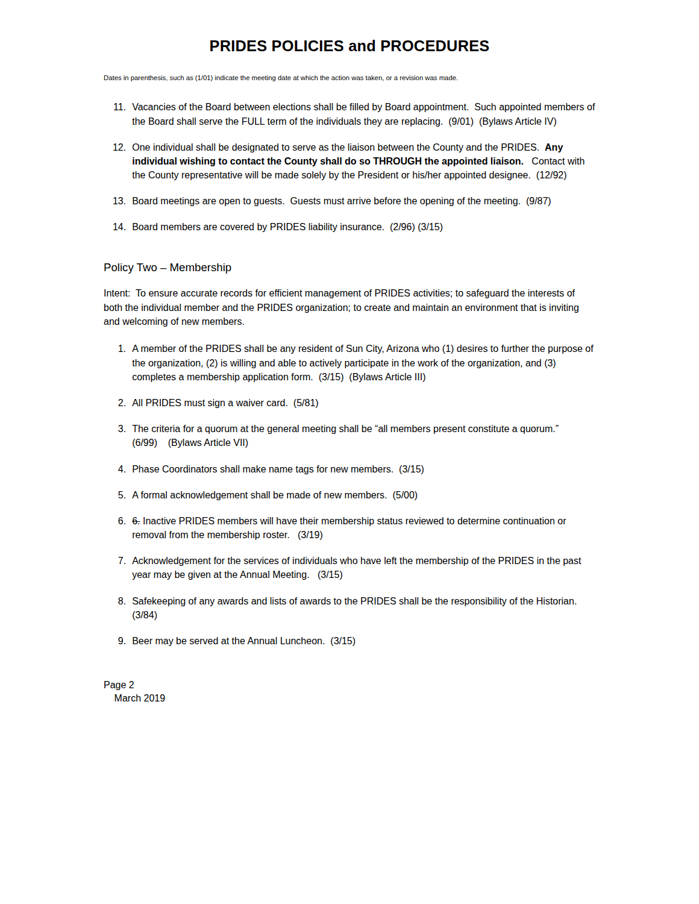PRIDES POLICIES and PROCEDURES
Dates in parenthesis, such as (1/01) indicate the meeting date at which the action was taken, or a revision was made.
Vacancies of the Board between elections shall be filled by Board appointment. Such appointed members of the Board shall serve the FULL term of the individuals they are replacing. (9/01) (Bylaws Article IV)
One individual shall be designated to serve as the liaison between the County and the PRIDES. Any individual wishing to contact the County shall do so THROUGH the appointed liaison. Contact with the County representative will be made solely by the President or his/her appointed designee. (12/92)
Board meetings are open to guests. Guests must arrive before the opening of the meeting. (9/87)
Board members are covered by PRIDES liability insurance. (2/96) (3/15)
Policy Two – Membership
Intent: To ensure accurate records for efficient management of PRIDES activities; to safeguard the interests of both the individual member and the PRIDES organization; to create and maintain an environment that is inviting and welcoming of new members.
A member of the PRIDES shall be any resident of Sun City, Arizona who (1) desires to further the purpose of the organization, (2) is willing and able to actively participate in the work of the organization, and (3) completes a membership application form. (3/15) (Bylaws Article III)
All PRIDES must sign a waiver card. (5/81)
The criteria for a quorum at the general meeting shall be “all members present constitute a quorum.” (6/99) (Bylaws Article VII)
Phase Coordinators shall make name tags for new members. (3/15)
A formal acknowledgement shall be made of new members. (5/00)
6. Inactive PRIDES members will have their membership status reviewed to determine continuation or removal from the membership roster. (3/19)
Acknowledgement for the services of individuals who have left the membership of the PRIDES in the past year may be given at the Annual Meeting. (3/15)
Safekeeping of any awards and lists of awards to the PRIDES shall be the responsibility of the Historian. (3/84)
Beer may be served at the Annual Luncheon. (3/15)
Page 2
March 2019